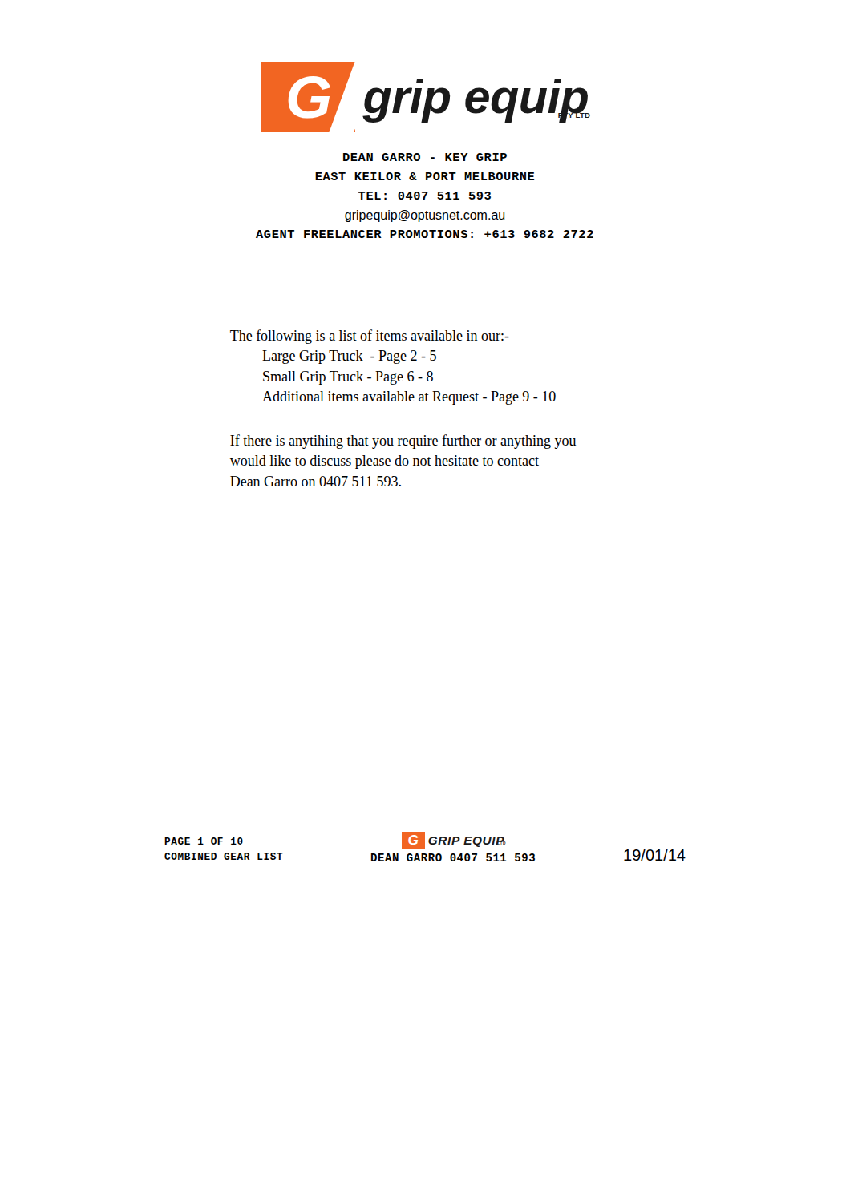Ggrip equipPTY LTD
Dean Garro - Key Grip
East Keilor & Port Melbourne
Tel: 0407 511 593
gripequip@optusnet.com.au
Agent Freelancer Promotions: +613 9682 2722
The following is a list of items available in our:-
Large Grip Truck - Page 2 - 5
Small Grip Truck - Page 6 - 8
Additional items available at Request - Page 9 - 10
If there is anytihing that you require further or anything you
would like to discuss please do not hesitate to contact
Dean Garro on 0407 511 593.
Page 1 of 10
combined gear list
Ggrip equipLTD Dean Garro 0407 511 593
19/01/14